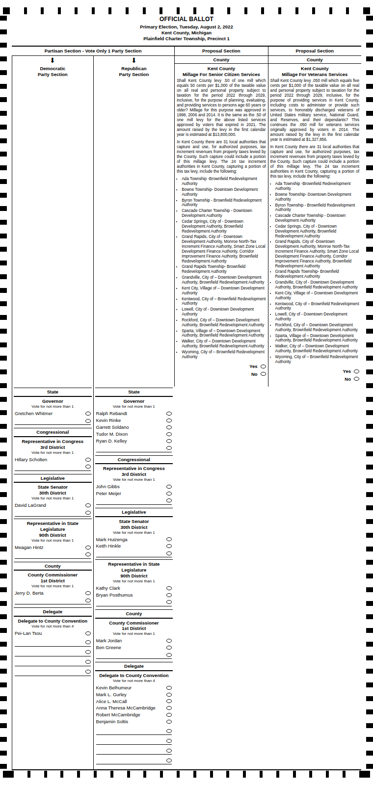OFFICIAL BALLOT
Primary Election, Tuesday, August 2, 2022
Kent County, Michigan
Plainfield Charter Township, Precinct 1
Partisan Section - Vote Only 1 Party Section
Proposal Section
Proposal Section
⬇
⬇
County
County
Democratic
Party Section
Republican
Party Section
Kent County
Millage For Senior Citizen Services
Shall Kent County levy .50 of one mill which equals 50 cents per $1,000 of the taxable value on all real and personal property subject to taxation for the period 2022 through 2029, inclusive, for the purpose of planning, evaluating, and providing services to persons age 60 years or older? Millage for this purpose was approved in 1998, 2006 and 2014. It is the same as the .50 of one mill levy for the above listed services approved by voters that expired in 2021. The amount raised by the levy in the first calendar year is estimated at $13,800,000.
In Kent County there are 31 local authorities that capture and use, for authorized purposes, tax increment revenues from property taxes levied by the County. Such capture could include a portion of this millage levy. The 24 tax increment authorities in Kent County, capturing a portion of this tax levy, include the following:
Ada Township -Brownfield Redevelopment Authority
Bowne Township- Downtown Development Authority
Byron Township - Brownfield Redevelopment Authority
Cascade Charter Township - Downtown Development Authority
Cedar Springs, City of - Downtown Development Authority, Brownfield Redevelopment Authority
Grand Rapids, City of - Downtown Development Authority, Monroe North-Tax Increment Finance Authority, Smart Zone Local Development Finance Authority, Corridor Improvement Finance Authority, Brownfield Redevelopment Authority
Grand Rapids Township- Brownfield Redevelopment Authority
Grandville, City of – Downtown Development Authority, Brownfield Redevelopment Authority
Kent City, Village of – Downtown Development Authority
Kentwood, City of – Brownfield Redevelopment Authority
Lowell, City of - Downtown Development Authority
Rockford, City of – Downtown Development Authority, Brownfield Redevelopment Authority
Sparta, Village of – Downtown Development Authority, Brownfield Redevelopment Authority
Walker, City of – Downtown Development Authority, Brownfield Redevelopment Authority
Wyoming, City of – Brownfield Redevelopment Authority
Yes
No
Kent County
Millage For Veterans Services
Shall Kent County levy .050 mill which equals five cents per $1,000 of the taxable value on all real and personal property subject to taxation for the period 2022 through 2029, inclusive, for the purpose of providing services in Kent County, including costs to administer or provide such services, to honorably discharged veterans of United States military service, National Guard, and Reserves, and their dependants? This continues the .050 mill for veterans services originally approved by voters in 2014. The amount raised by the levy in the first calendar year is estimated at $1,327,856.
In Kent County there are 31 local authorities that capture and use, for authorized purposes, tax increment revenues from property taxes levied by the County. Such capture could include a portion of this millage levy. The 24 tax increment authorities in Kent County, capturing a portion of this tax levy, include the following:
Ada Township -Brownfield Redevelopment Authority
Bowne Township- Downtown Development Authority
Byron Township - Brownfield Redevelopment Authority
Cascade Charter Township - Downtown Development Authority
Cedar Springs, City of - Downtown Development Authority, Brownfield Redevelopment Authority
Grand Rapids, City of -Downtown Development Authority, Monroe North-Tax Increment Finance Authority, Smart Zone Local Development Finance Authority, Corridor Improvement Finance Authority, Brownfield Redevelopment Authority
Grand Rapids Township- Brownfield Redevelopment Authority
Grandville, City of - Downtown Development Authority, Brownfield Redevelopment Authority
Kent City, Village of – Downtown Development Authority
Kentwood, City of – Brownfield Redevelopment Authority
Lowell, City of - Downtown Development Authority
Rockford, City of – Downtown Development Authority, Brownfield Redevelopment Authority
Sparta, Village of – Downtown Development Authority, Brownfield Redevelopment Authority
Walker, City of – Downtown Development Authority, Brownfield Redevelopment Authority
Wyoming, City of – Brownfield Redevelopment Authority
Yes
No
State
Governor
Vote for not more than 1
Gretchen Whitmer
Congressional
Representative in Congress
3rd District
Vote for not more than 1
Hillary Scholten
Legislative
State Senator
30th District
Vote for not more than 1
David LaGrand
Representative in State Legislature
90th District
Vote for not more than 1
Meagan Hintz
County
County Commissioner
1st District
Vote for not more than 1
Jerry D. Berta
Delegate
Delegate to County Convention
Vote for not more than 4
Pei-Lan Tsou
State
Governor
Vote for not more than 1
Ralph Rebandt
Kevin Rinke
Garrett Soldano
Tudor M. Dixon
Ryan D. Kelley
Congressional
Representative in Congress
3rd District
Vote for not more than 1
John Gibbs
Peter Meijer
Legislative
State Senator
30th District
Vote for not more than 1
Mark Huizenga
Keith Hinkle
Representative in State Legislature
90th District
Vote for not more than 1
Kathy Clark
Bryan Posthumus
County
County Commissioner
1st District
Vote for not more than 1
Mark Jordan
Ben Greene
Delegate
Delegate to County Convention
Vote for not more than 4
Kevin Belhumeur
Mark L. Gurley
Alice L. McCall
Anna Theresa McCambridge
Robert McCambridge
Benjamin Soltis